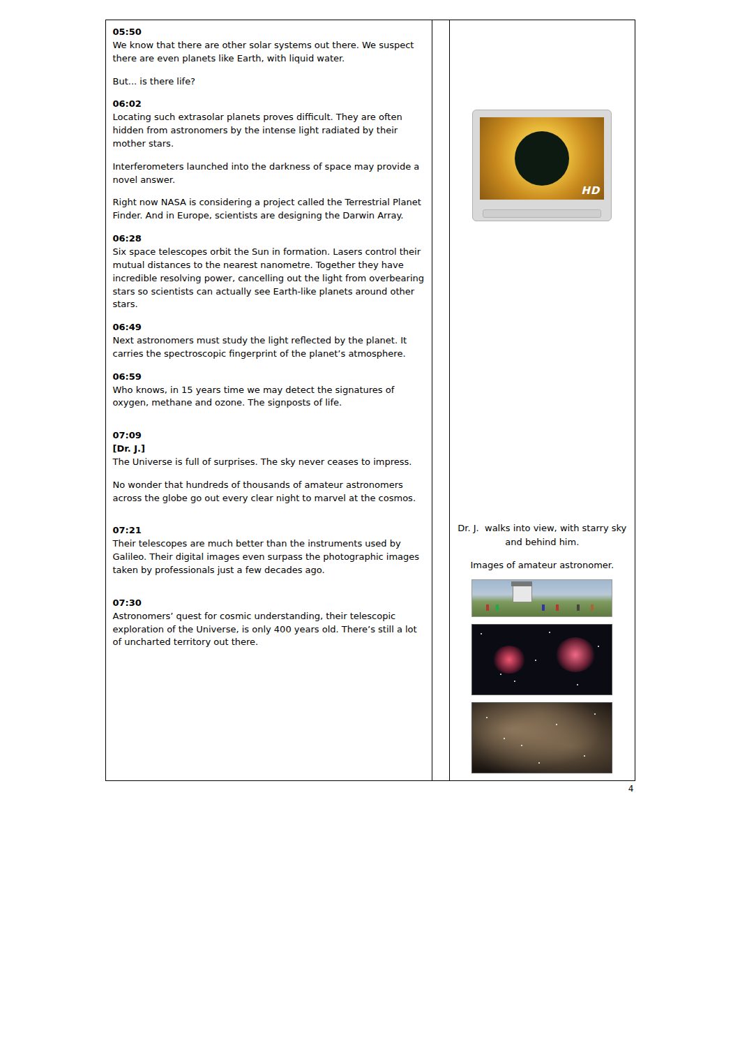| 05:50 We know that there are other solar systems out there. We suspect there are even planets like Earth, with liquid water. But... is there life? 06:02 Locating such extrasolar planets proves difficult. They are often hidden from astronomers by the intense light radiated by their mother stars. Interferometers launched into the darkness of space may provide a novel answer. Right now NASA is considering a project called the Terrestrial Planet Finder. And in Europe, scientists are designing the Darwin Array. 06:28 Six space telescopes orbit the Sun in formation. Lasers control their mutual distances to the nearest nanometre. Together they have incredible resolving power, cancelling out the light from overbearing stars so scientists can actually see Earth-like planets around other stars. 06:49 Next astronomers must study the light reflected by the planet. It carries the spectroscopic fingerprint of the planet’s atmosphere. 06:59 Who knows, in 15 years time we may detect the signatures of oxygen, methane and ozone. The signposts of life. 07:09 [Dr. J.] The Universe is full of surprises. The sky never ceases to impress. No wonder that hundreds of thousands of amateur astronomers across the globe go out every clear night to marvel at the cosmos. 07:21 Their telescopes are much better than the instruments used by Galileo. Their digital images even surpass the photographic images taken by professionals just a few decades ago. 07:30 Astronomers’ quest for cosmic understanding, their telescopic exploration of the Universe, is only 400 years old. There’s still a lot of uncharted territory out there. | | HD Dr. J. walks into view, with starry sky and behind him. Images of amateur astronomer. |
4